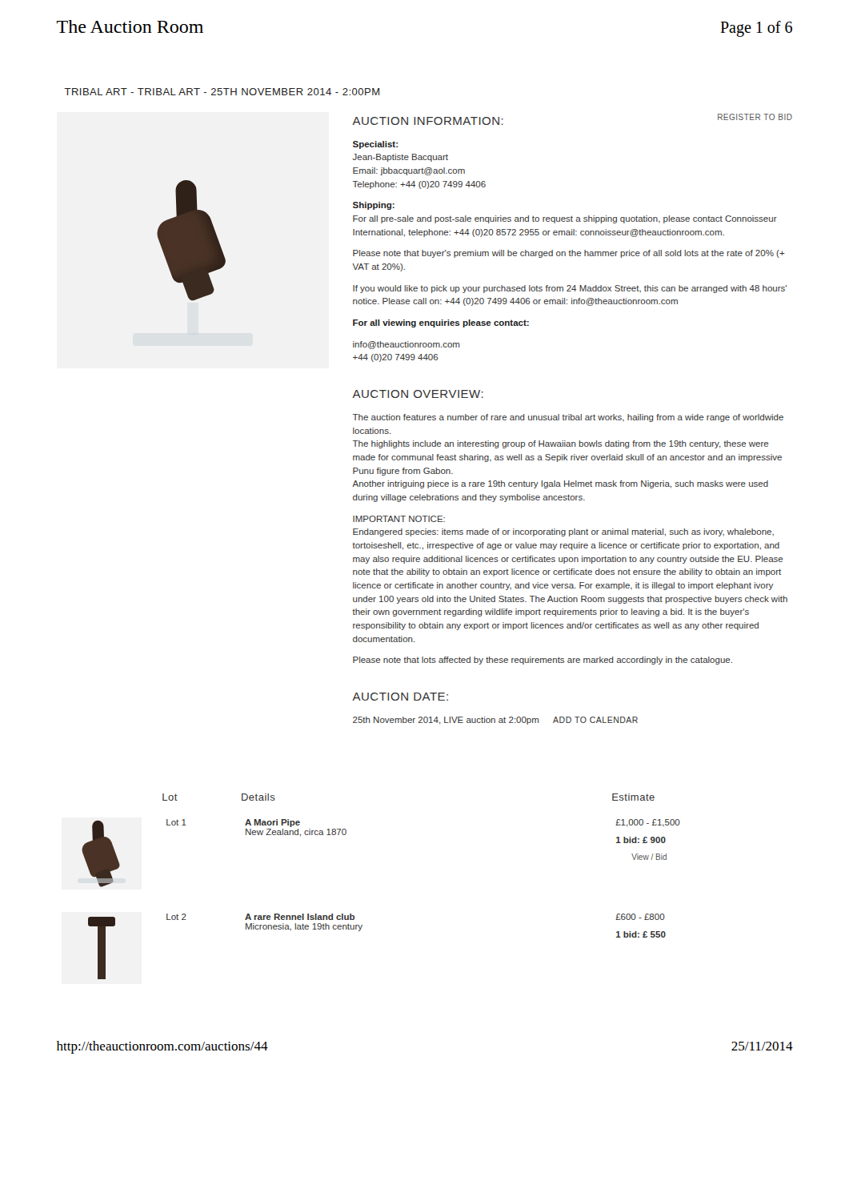The Auction Room
Page 1 of 6
TRIBAL ART - TRIBAL ART - 25TH NOVEMBER 2014 - 2:00PM
REGISTER TO BID
AUCTION INFORMATION:
Specialist:
Jean-Baptiste Bacquart
Email: jbbacquart@aol.com
Telephone: +44 (0)20 7499 4406
Shipping:
For all pre-sale and post-sale enquiries and to request a shipping quotation, please contact Connoisseur International, telephone: +44 (0)20 8572 2955 or email: connoisseur@theauctionroom.com.
Please note that buyer's premium will be charged on the hammer price of all sold lots at the rate of 20% (+ VAT at 20%).
If you would like to pick up your purchased lots from 24 Maddox Street, this can be arranged with 48 hours' notice. Please call on: +44 (0)20 7499 4406 or email: info@theauctionroom.com
For all viewing enquiries please contact:
info@theauctionroom.com
+44 (0)20 7499 4406
AUCTION OVERVIEW:
The auction features a number of rare and unusual tribal art works, hailing from a wide range of worldwide locations.
The highlights include an interesting group of Hawaiian bowls dating from the 19th century, these were made for communal feast sharing, as well as a Sepik river overlaid skull of an ancestor and an impressive Punu figure from Gabon.
Another intriguing piece is a rare 19th century Igala Helmet mask from Nigeria, such masks were used during village celebrations and they symbolise ancestors.
IMPORTANT NOTICE:
Endangered species: items made of or incorporating plant or animal material, such as ivory, whalebone, tortoiseshell, etc., irrespective of age or value may require a licence or certificate prior to exportation, and may also require additional licences or certificates upon importation to any country outside the EU. Please note that the ability to obtain an export licence or certificate does not ensure the ability to obtain an import licence or certificate in another country, and vice versa. For example, it is illegal to import elephant ivory under 100 years old into the United States. The Auction Room suggests that prospective buyers check with their own government regarding wildlife import requirements prior to leaving a bid. It is the buyer's responsibility to obtain any export or import licences and/or certificates as well as any other required documentation.
Please note that lots affected by these requirements are marked accordingly in the catalogue.
AUCTION DATE:
25th November 2014, LIVE auction at 2:00pm ADD TO CALENDAR
| | Lot | Details | Estimate |
| --- | --- | --- | --- |
| | Lot 1 | A Maori Pipe New Zealand, circa 1870 | £1,000 - £1,500 1 bid: £ 900 View / Bid |
| | Lot 2 | A rare Rennel Island club Micronesia, late 19th century | £600 - £800 1 bid: £ 550 |
http://theauctionroom.com/auctions/44
25/11/2014